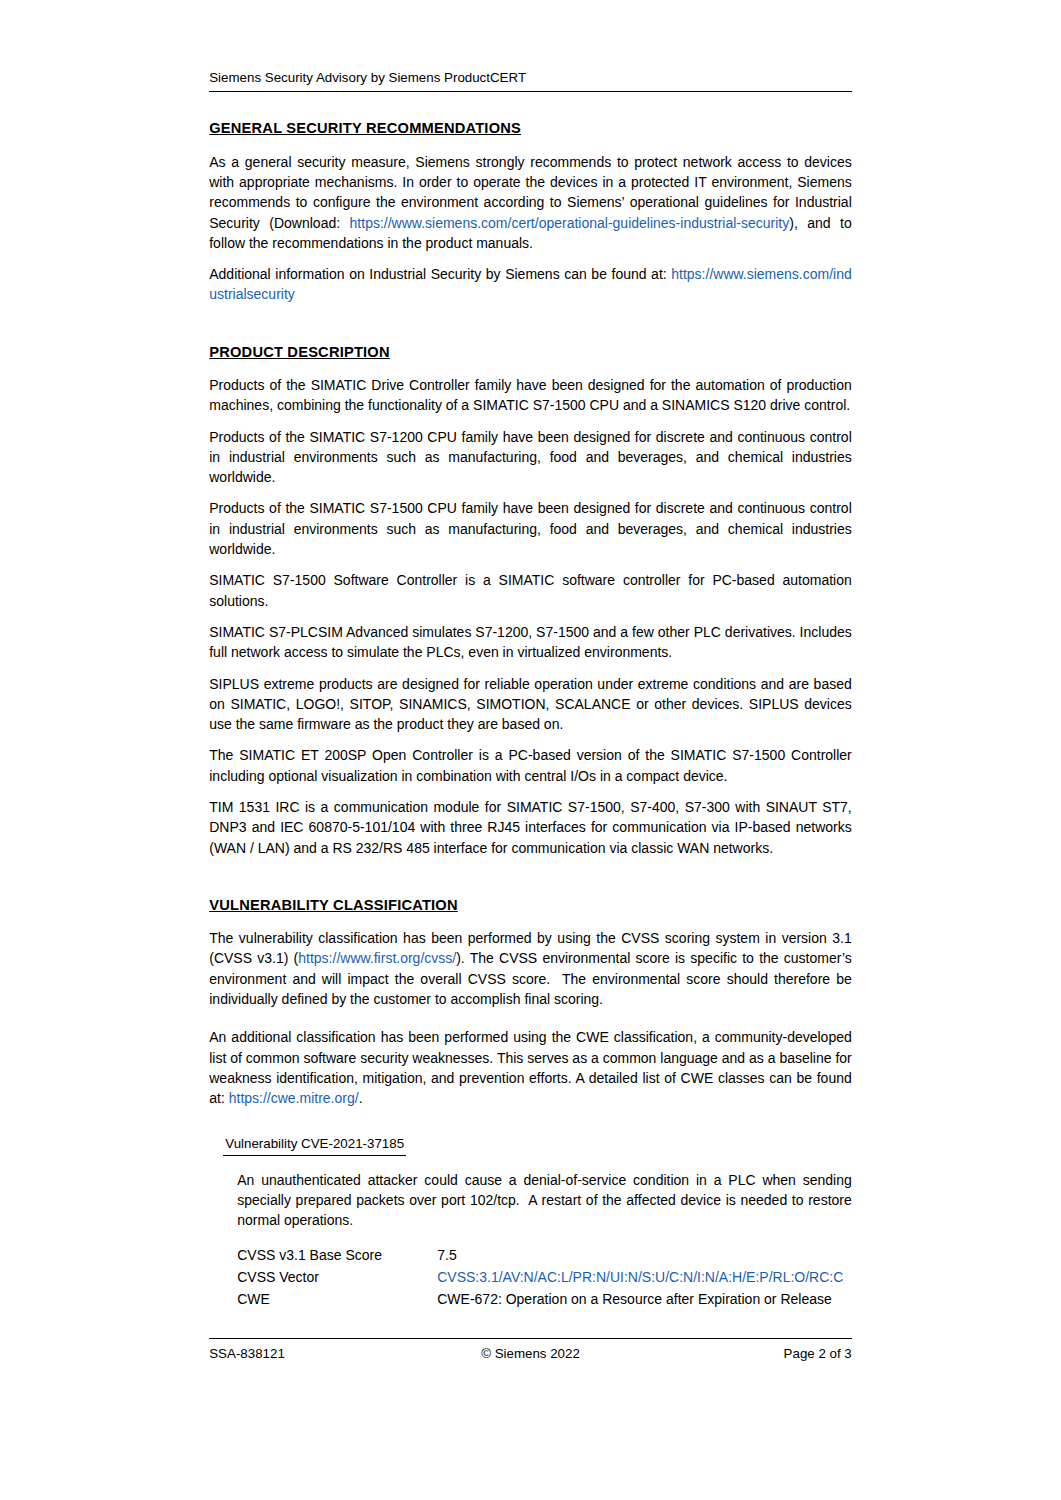Siemens Security Advisory by Siemens ProductCERT
General Security Recommendations
As a general security measure, Siemens strongly recommends to protect network access to devices with appropriate mechanisms. In order to operate the devices in a protected IT environment, Siemens recommends to configure the environment according to Siemens’ operational guidelines for Industrial Security (Download: https://www.siemens.com/cert/operational-guidelines-industrial-security), and to follow the recommendations in the product manuals.
Additional information on Industrial Security by Siemens can be found at: https://www.siemens.com/industrialsecurity
Product Description
Products of the SIMATIC Drive Controller family have been designed for the automation of production machines, combining the functionality of a SIMATIC S7-1500 CPU and a SINAMICS S120 drive control.
Products of the SIMATIC S7-1200 CPU family have been designed for discrete and continuous control in industrial environments such as manufacturing, food and beverages, and chemical industries worldwide.
Products of the SIMATIC S7-1500 CPU family have been designed for discrete and continuous control in industrial environments such as manufacturing, food and beverages, and chemical industries worldwide.
SIMATIC S7-1500 Software Controller is a SIMATIC software controller for PC-based automation solutions.
SIMATIC S7-PLCSIM Advanced simulates S7-1200, S7-1500 and a few other PLC derivatives. Includes full network access to simulate the PLCs, even in virtualized environments.
SIPLUS extreme products are designed for reliable operation under extreme conditions and are based on SIMATIC, LOGO!, SITOP, SINAMICS, SIMOTION, SCALANCE or other devices. SIPLUS devices use the same firmware as the product they are based on.
The SIMATIC ET 200SP Open Controller is a PC-based version of the SIMATIC S7-1500 Controller including optional visualization in combination with central I/Os in a compact device.
TIM 1531 IRC is a communication module for SIMATIC S7-1500, S7-400, S7-300 with SINAUT ST7, DNP3 and IEC 60870-5-101/104 with three RJ45 interfaces for communication via IP-based networks (WAN / LAN) and a RS 232/RS 485 interface for communication via classic WAN networks.
Vulnerability Classification
The vulnerability classification has been performed by using the CVSS scoring system in version 3.1 (CVSS v3.1) (https://www.first.org/cvss/). The CVSS environmental score is specific to the customer’s environment and will impact the overall CVSS score. The environmental score should therefore be individually defined by the customer to accomplish final scoring.
An additional classification has been performed using the CWE classification, a community-developed list of common software security weaknesses. This serves as a common language and as a baseline for weakness identification, mitigation, and prevention efforts. A detailed list of CWE classes can be found at: https://cwe.mitre.org/.
Vulnerability CVE-2021-37185
An unauthenticated attacker could cause a denial-of-service condition in a PLC when sending specially prepared packets over port 102/tcp. A restart of the affected device is needed to restore normal operations.
| CVSS v3.1 Base Score | 7.5 |
| CVSS Vector | CVSS:3.1/AV:N/AC:L/PR:N/UI:N/S:U/C:N/I:N/A:H/E:P/RL:O/RC:C |
| CWE | CWE-672: Operation on a Resource after Expiration or Release |
SSA-838121
© Siemens 2022
Page 2 of 3